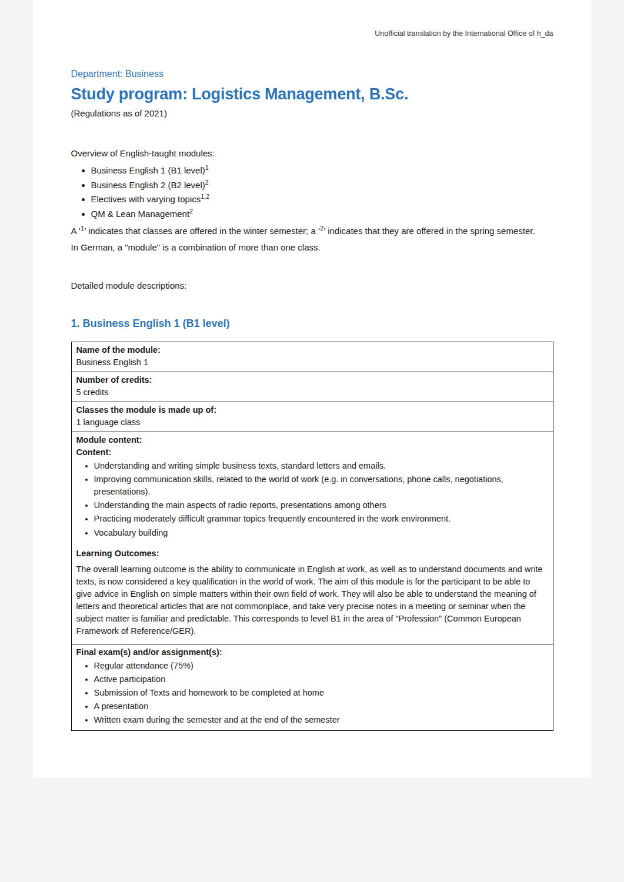Unofficial translation by the International Office of h_da
Department: Business
Study program: Logistics Management, B.Sc.
(Regulations as of 2021)
Overview of English-taught modules:
Business English 1 (B1 level)1
Business English 2 (B2 level)2
Electives with varying topics1,2
QM & Lean Management2
A ‘1’ indicates that classes are offered in the winter semester; a ‘2’ indicates that they are offered in the spring semester.
In German, a "module" is a combination of more than one class.
Detailed module descriptions:
1. Business English 1 (B1 level)
| Name of the module: Business English 1 |
| Number of credits: 5 credits |
| Classes the module is made up of: 1 language class |
| Module content: Content: Understanding and writing simple business texts, standard letters and emails. Improving communication skills, related to the world of work (e.g. in conversations, phone calls, negotiations, presentations). Understanding the main aspects of radio reports, presentations among others Practicing moderately difficult grammar topics frequently encountered in the work environment. Vocabulary building Learning Outcomes: The overall learning outcome is the ability to communicate in English at work, as well as to understand documents and write texts, is now considered a key qualification in the world of work. The aim of this module is for the participant to be able to give advice in English on simple matters within their own field of work. They will also be able to understand the meaning of letters and theoretical articles that are not commonplace, and take very precise notes in a meeting or seminar when the subject matter is familiar and predictable. This corresponds to level B1 in the area of "Profession" (Common European Framework of Reference/GER). |
| Final exam(s) and/or assignment(s): Regular attendance (75%) Active participation Submission of Texts and homework to be completed at home A presentation Written exam during the semester and at the end of the semester |